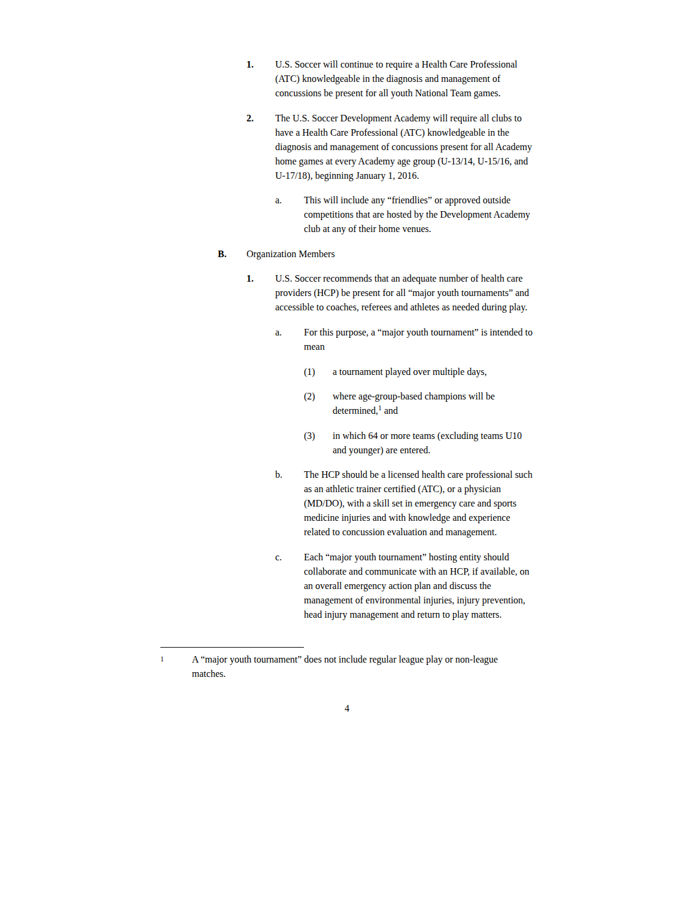1.
U.S. Soccer will continue to require a Health Care Professional (ATC) knowledgeable in the diagnosis and management of concussions be present for all youth National Team games.
2.
The U.S. Soccer Development Academy will require all clubs to have a Health Care Professional (ATC) knowledgeable in the diagnosis and management of concussions present for all Academy home games at every Academy age group (U-13/14, U-15/16, and U-17/18), beginning January 1, 2016.
a.
This will include any “friendlies” or approved outside competitions that are hosted by the Development Academy club at any of their home venues.
B.
Organization Members
1.
U.S. Soccer recommends that an adequate number of health care providers (HCP) be present for all “major youth tournaments” and accessible to coaches, referees and athletes as needed during play.
a.
For this purpose, a “major youth tournament” is intended to mean
(1)
a tournament played over multiple days,
(2)
where age-group-based champions will be determined,1 and
(3)
in which 64 or more teams (excluding teams U10 and younger) are entered.
b.
The HCP should be a licensed health care professional such as an athletic trainer certified (ATC), or a physician (MD/DO), with a skill set in emergency care and sports medicine injuries and with knowledge and experience related to concussion evaluation and management.
c.
Each “major youth tournament” hosting entity should collaborate and communicate with an HCP, if available, on an overall emergency action plan and discuss the management of environmental injuries, injury prevention, head injury management and return to play matters.
1
A “major youth tournament” does not include regular league play or non-league matches.
4